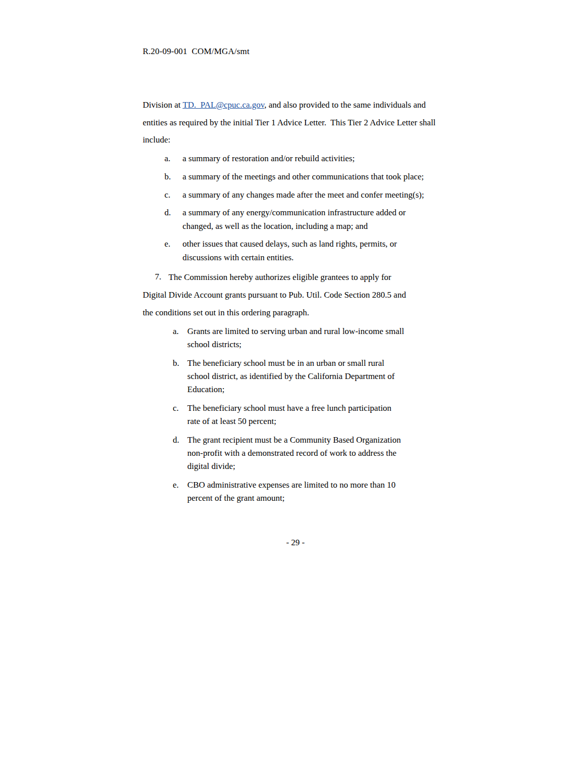R.20-09-001 COM/MGA/smt
Division at TD._PAL@cpuc.ca.gov, and also provided to the same individuals and entities as required by the initial Tier 1 Advice Letter. This Tier 2 Advice Letter shall include:
a. a summary of restoration and/or rebuild activities;
b. a summary of the meetings and other communications that took place;
c. a summary of any changes made after the meet and confer meeting(s);
d. a summary of any energy/communication infrastructure added or changed, as well as the location, including a map; and
e. other issues that caused delays, such as land rights, permits, or discussions with certain entities.
7. The Commission hereby authorizes eligible grantees to apply for
Digital Divide Account grants pursuant to Pub. Util. Code Section 280.5 and
the conditions set out in this ordering paragraph.
a. Grants are limited to serving urban and rural low-income small school districts;
b. The beneficiary school must be in an urban or small rural school district, as identified by the California Department of Education;
c. The beneficiary school must have a free lunch participation rate of at least 50 percent;
d. The grant recipient must be a Community Based Organization non-profit with a demonstrated record of work to address the digital divide;
e. CBO administrative expenses are limited to no more than 10 percent of the grant amount;
- 29 -